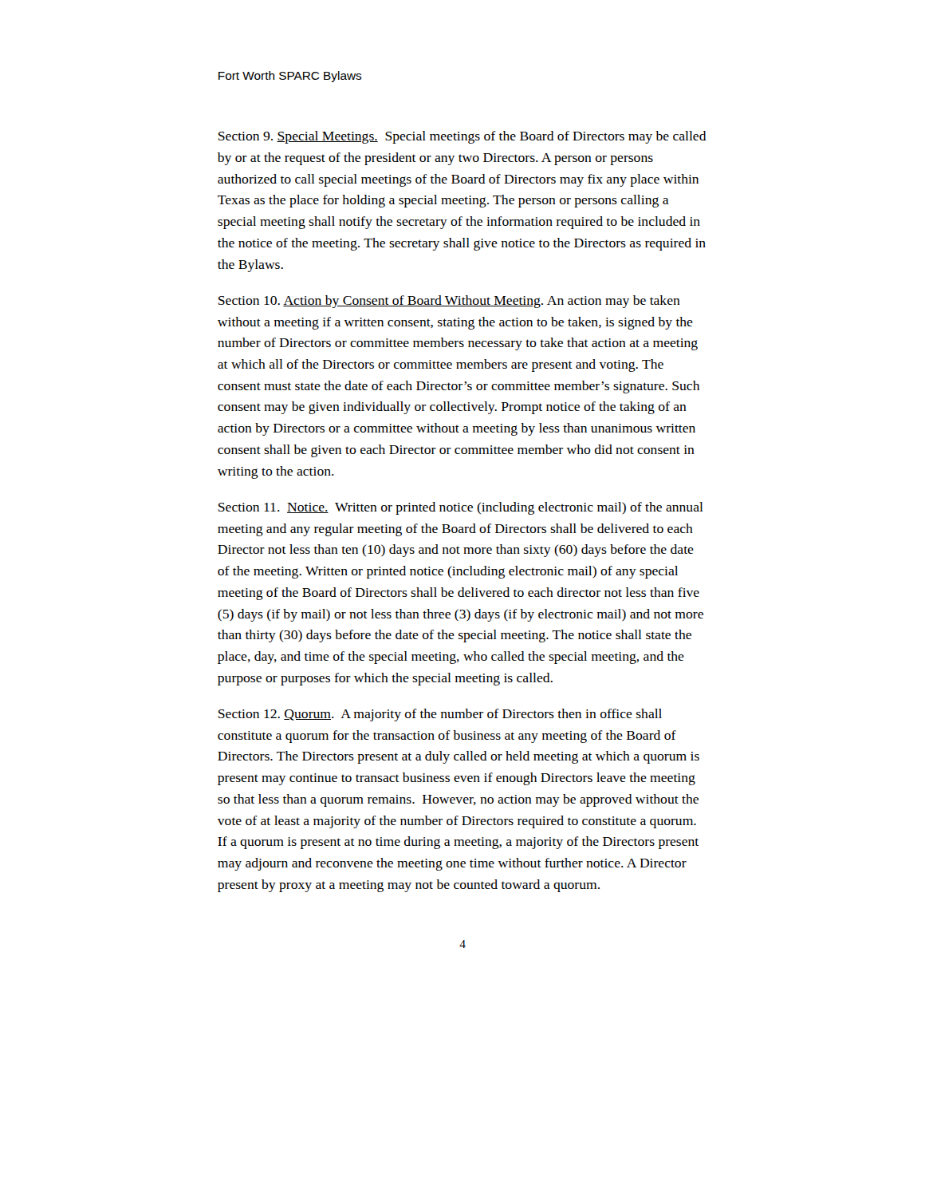Fort Worth SPARC Bylaws
Section 9. Special Meetings. Special meetings of the Board of Directors may be called by or at the request of the president or any two Directors. A person or persons authorized to call special meetings of the Board of Directors may fix any place within Texas as the place for holding a special meeting. The person or persons calling a special meeting shall notify the secretary of the information required to be included in the notice of the meeting. The secretary shall give notice to the Directors as required in the Bylaws.
Section 10. Action by Consent of Board Without Meeting. An action may be taken without a meeting if a written consent, stating the action to be taken, is signed by the number of Directors or committee members necessary to take that action at a meeting at which all of the Directors or committee members are present and voting. The consent must state the date of each Director’s or committee member’s signature. Such consent may be given individually or collectively. Prompt notice of the taking of an action by Directors or a committee without a meeting by less than unanimous written consent shall be given to each Director or committee member who did not consent in writing to the action.
Section 11. Notice. Written or printed notice (including electronic mail) of the annual meeting and any regular meeting of the Board of Directors shall be delivered to each Director not less than ten (10) days and not more than sixty (60) days before the date of the meeting. Written or printed notice (including electronic mail) of any special meeting of the Board of Directors shall be delivered to each director not less than five (5) days (if by mail) or not less than three (3) days (if by electronic mail) and not more than thirty (30) days before the date of the special meeting. The notice shall state the place, day, and time of the special meeting, who called the special meeting, and the purpose or purposes for which the special meeting is called.
Section 12. Quorum. A majority of the number of Directors then in office shall constitute a quorum for the transaction of business at any meeting of the Board of Directors. The Directors present at a duly called or held meeting at which a quorum is present may continue to transact business even if enough Directors leave the meeting so that less than a quorum remains. However, no action may be approved without the vote of at least a majority of the number of Directors required to constitute a quorum. If a quorum is present at no time during a meeting, a majority of the Directors present may adjourn and reconvene the meeting one time without further notice. A Director present by proxy at a meeting may not be counted toward a quorum.
4